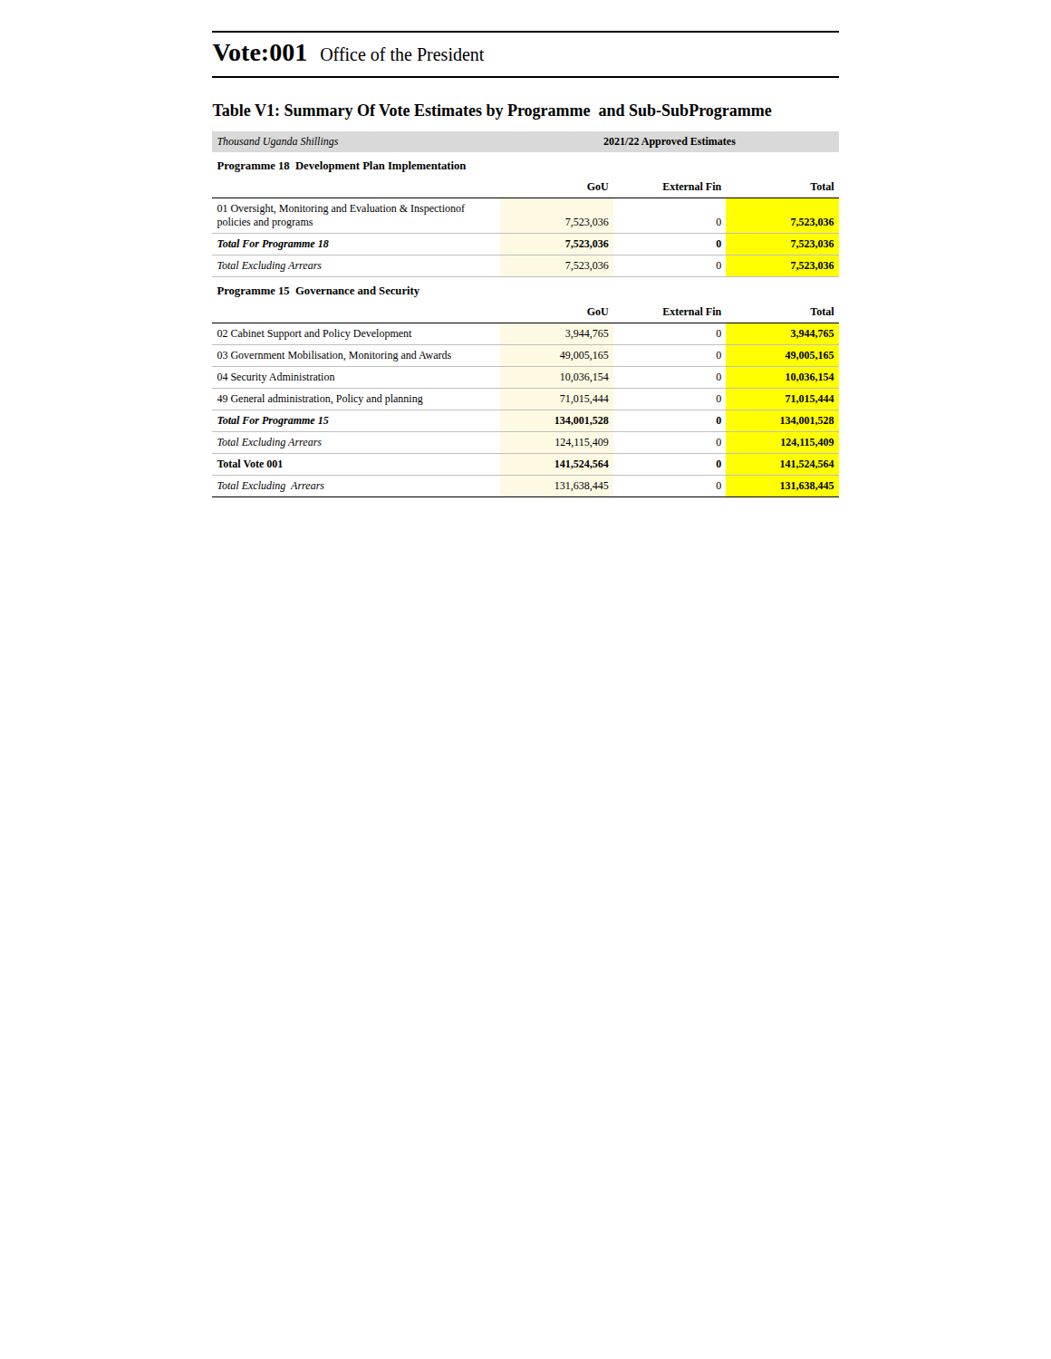Vote:001 Office of the President
Table V1: Summary Of Vote Estimates by Programme and Sub-SubProgramme
| Thousand Uganda Shillings | 2021/22 Approved Estimates |
| Programme 18 Development Plan Implementation |
| | GoU | External Fin | Total |
| 01 Oversight, Monitoring and Evaluation & Inspectionof policies and programs | 7,523,036 | 0 | 7,523,036 |
| Total For Programme 18 | 7,523,036 | 0 | 7,523,036 |
| Total Excluding Arrears | 7,523,036 | 0 | 7,523,036 |
| Programme 15 Governance and Security |
| | GoU | External Fin | Total |
| 02 Cabinet Support and Policy Development | 3,944,765 | 0 | 3,944,765 |
| 03 Government Mobilisation, Monitoring and Awards | 49,005,165 | 0 | 49,005,165 |
| 04 Security Administration | 10,036,154 | 0 | 10,036,154 |
| 49 General administration, Policy and planning | 71,015,444 | 0 | 71,015,444 |
| Total For Programme 15 | 134,001,528 | 0 | 134,001,528 |
| Total Excluding Arrears | 124,115,409 | 0 | 124,115,409 |
| Total Vote 001 | 141,524,564 | 0 | 141,524,564 |
| Total Excluding Arrears | 131,638,445 | 0 | 131,638,445 |